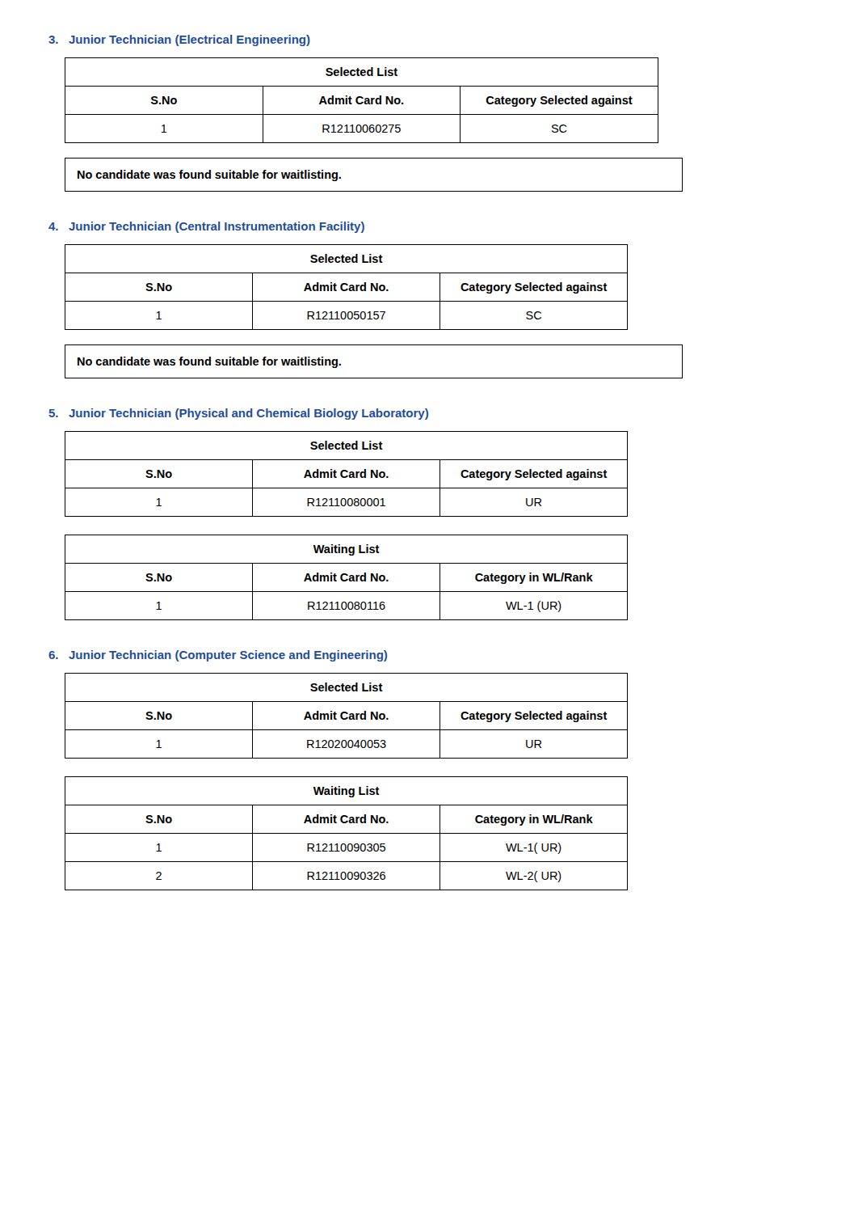3. Junior Technician (Electrical Engineering)
| Selected List |
| S.No | Admit Card No. | Category Selected against |
| 1 | R12110060275 | SC |
No candidate was found suitable for waitlisting.
4. Junior Technician (Central Instrumentation Facility)
| Selected List |
| S.No | Admit Card No. | Category Selected against |
| 1 | R12110050157 | SC |
No candidate was found suitable for waitlisting.
5. Junior Technician (Physical and Chemical Biology Laboratory)
| Selected List |
| S.No | Admit Card No. | Category Selected against |
| 1 | R12110080001 | UR |
| Waiting List |
| S.No | Admit Card No. | Category in WL/Rank |
| 1 | R12110080116 | WL-1 (UR) |
6. Junior Technician (Computer Science and Engineering)
| Selected List |
| S.No | Admit Card No. | Category Selected against |
| 1 | R12020040053 | UR |
| Waiting List |
| S.No | Admit Card No. | Category in WL/Rank |
| 1 | R12110090305 | WL-1( UR) |
| 2 | R12110090326 | WL-2( UR) |